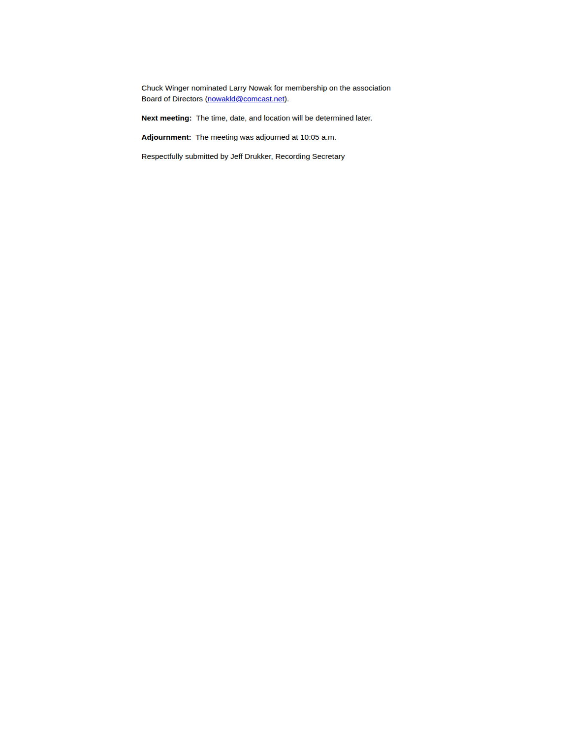Chuck Winger nominated Larry Nowak for membership on the association Board of Directors (nowakld@comcast.net).
Next meeting: The time, date, and location will be determined later.
Adjournment: The meeting was adjourned at 10:05 a.m.
Respectfully submitted by Jeff Drukker, Recording Secretary